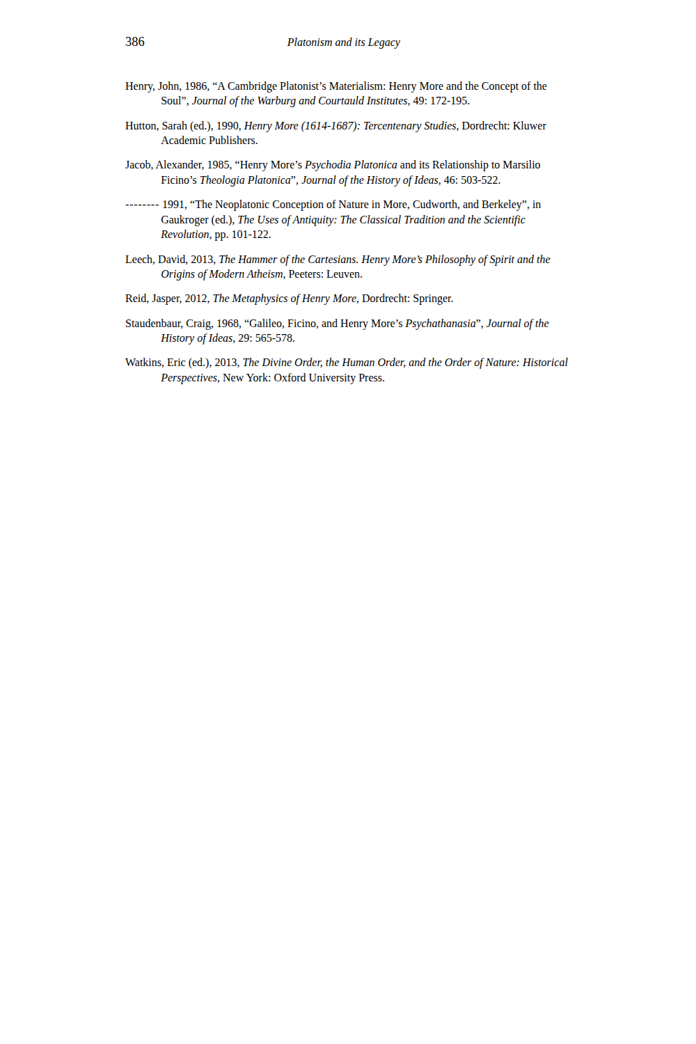386 Platonism and its Legacy
Henry, John, 1986, “A Cambridge Platonist’s Materialism: Henry More and the Concept of the Soul”, Journal of the Warburg and Courtauld Institutes, 49: 172-195.
Hutton, Sarah (ed.), 1990, Henry More (1614-1687): Tercentenary Studies, Dordrecht: Kluwer Academic Publishers.
Jacob, Alexander, 1985, “Henry More’s Psychodia Platonica and its Relationship to Marsilio Ficino’s Theologia Platonica”, Journal of the History of Ideas, 46: 503-522.
-------- 1991, “The Neoplatonic Conception of Nature in More, Cudworth, and Berkeley”, in Gaukroger (ed.), The Uses of Antiquity: The Classical Tradition and the Scientific Revolution, pp. 101-122.
Leech, David, 2013, The Hammer of the Cartesians. Henry More’s Philosophy of Spirit and the Origins of Modern Atheism, Peeters: Leuven.
Reid, Jasper, 2012, The Metaphysics of Henry More, Dordrecht: Springer.
Staudenbaur, Craig, 1968, “Galileo, Ficino, and Henry More’s Psychathanasia”, Journal of the History of Ideas, 29: 565-578.
Watkins, Eric (ed.), 2013, The Divine Order, the Human Order, and the Order of Nature: Historical Perspectives, New York: Oxford University Press.